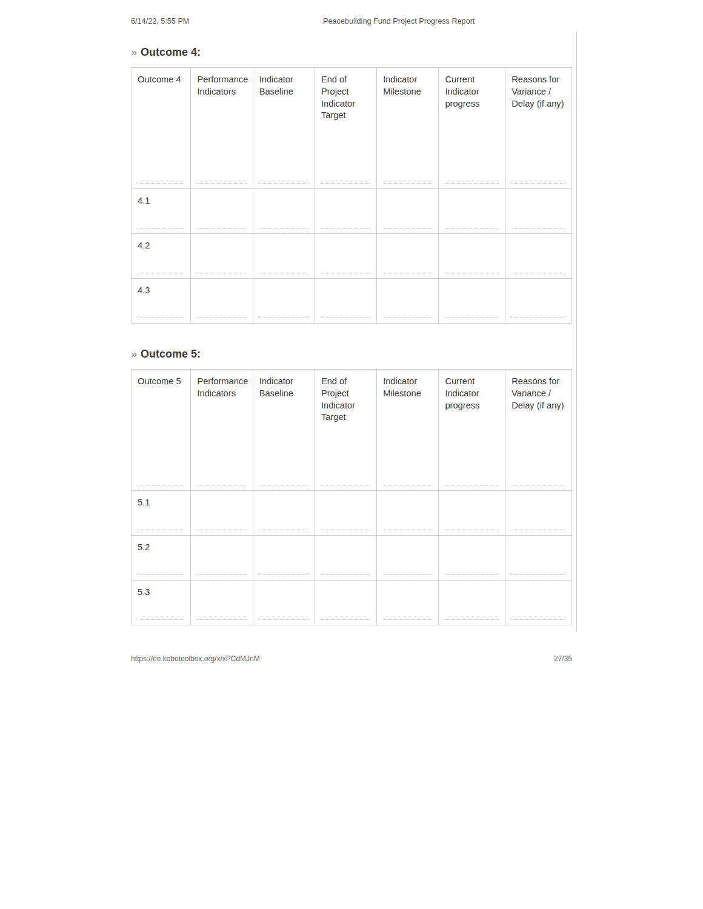6/14/22, 5:55 PM Peacebuilding Fund Project Progress Report
»Outcome 4:
| Outcome 4 | Performance Indicators | Indicator Baseline | End of Project Indicator Target | Indicator Milestone | Current Indicator progress | Reasons for Variance / Delay (if any) |
| 4.1 | | | | | | |
| 4.2 | | | | | | |
| 4.3 | | | | | | |
»Outcome 5:
| Outcome 5 | Performance Indicators | Indicator Baseline | End of Project Indicator Target | Indicator Milestone | Current Indicator progress | Reasons for Variance / Delay (if any) |
| 5.1 | | | | | | |
| 5.2 | | | | | | |
| 5.3 | | | | | | |
https://ee.kobotoolbox.org/x/xPCdMJnM 27/35